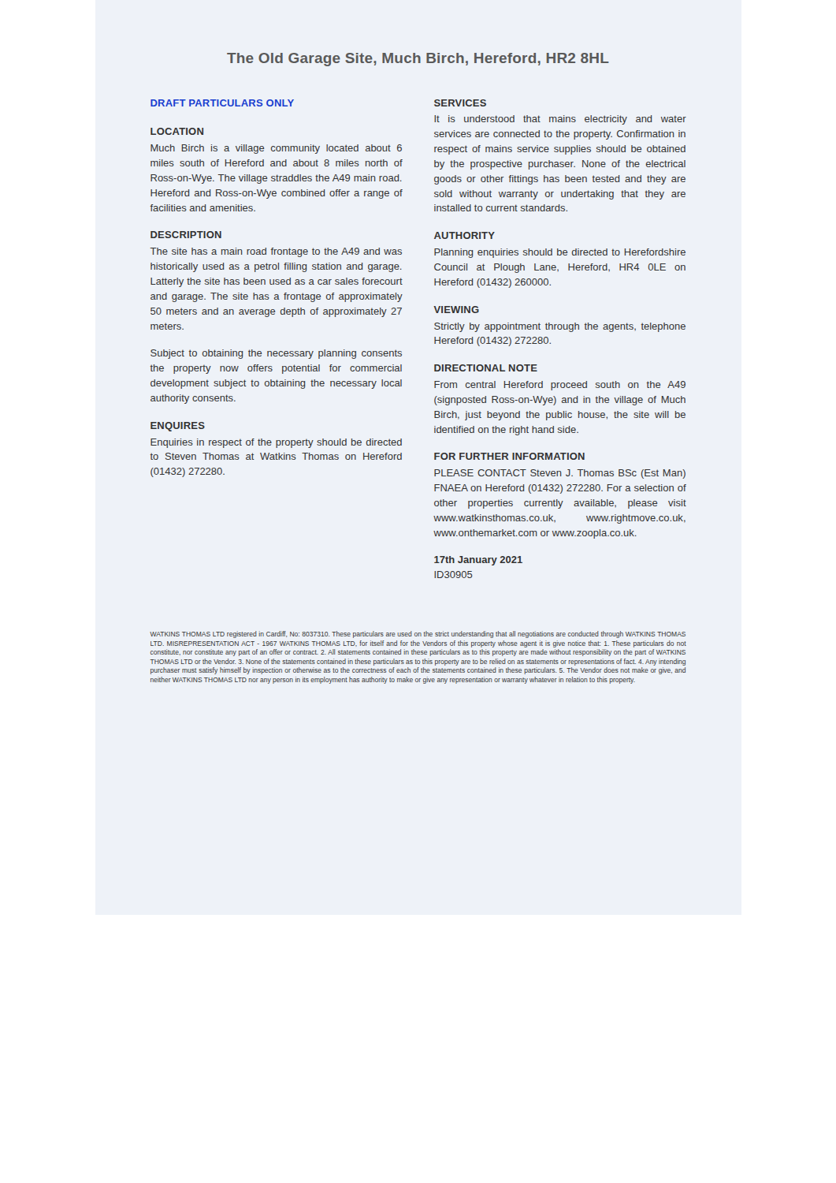The Old Garage Site, Much Birch, Hereford, HR2 8HL
DRAFT PARTICULARS ONLY
LOCATION
Much Birch is a village community located about 6 miles south of Hereford and about 8 miles north of Ross-on-Wye. The village straddles the A49 main road. Hereford and Ross-on-Wye combined offer a range of facilities and amenities.
DESCRIPTION
The site has a main road frontage to the A49 and was historically used as a petrol filling station and garage. Latterly the site has been used as a car sales forecourt and garage. The site has a frontage of approximately 50 meters and an average depth of approximately 27 meters.
Subject to obtaining the necessary planning consents the property now offers potential for commercial development subject to obtaining the necessary local authority consents.
ENQUIRES
Enquiries in respect of the property should be directed to Steven Thomas at Watkins Thomas on Hereford (01432) 272280.
SERVICES
It is understood that mains electricity and water services are connected to the property. Confirmation in respect of mains service supplies should be obtained by the prospective purchaser. None of the electrical goods or other fittings has been tested and they are sold without warranty or undertaking that they are installed to current standards.
AUTHORITY
Planning enquiries should be directed to Herefordshire Council at Plough Lane, Hereford, HR4 0LE on Hereford (01432) 260000.
VIEWING
Strictly by appointment through the agents, telephone Hereford (01432) 272280.
DIRECTIONAL NOTE
From central Hereford proceed south on the A49 (signposted Ross-on-Wye) and in the village of Much Birch, just beyond the public house, the site will be identified on the right hand side.
FOR FURTHER INFORMATION
PLEASE CONTACT Steven J. Thomas BSc (Est Man) FNAEA on Hereford (01432) 272280. For a selection of other properties currently available, please visit www.watkinsthomas.co.uk, www.rightmove.co.uk, www.onthemarket.com or www.zoopla.co.uk.
17th January 2021
ID30905
WATKINS THOMAS LTD registered in Cardiff, No: 8037310. These particulars are used on the strict understanding that all negotiations are conducted through WATKINS THOMAS LTD. MISREPRESENTATION ACT - 1967 WATKINS THOMAS LTD, for itself and for the Vendors of this property whose agent it is give notice that: 1. These particulars do not constitute, nor constitute any part of an offer or contract. 2. All statements contained in these particulars as to this property are made without responsibility on the part of WATKINS THOMAS LTD or the Vendor. 3. None of the statements contained in these particulars as to this property are to be relied on as statements or representations of fact. 4. Any intending purchaser must satisfy himself by inspection or otherwise as to the correctness of each of the statements contained in these particulars. 5. The Vendor does not make or give, and neither WATKINS THOMAS LTD nor any person in its employment has authority to make or give any representation or warranty whatever in relation to this property.